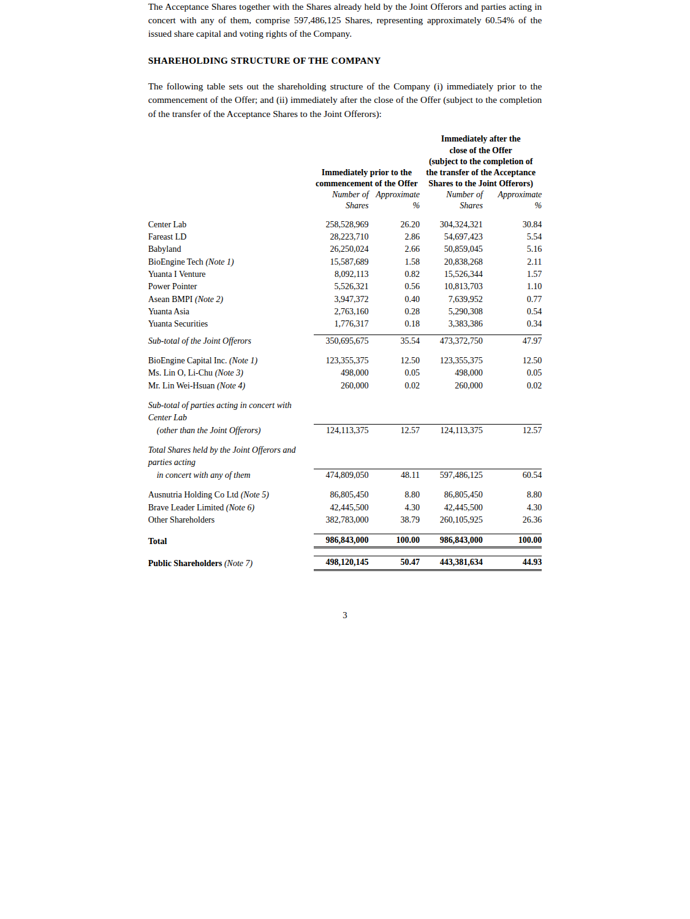The Acceptance Shares together with the Shares already held by the Joint Offerors and parties acting in concert with any of them, comprise 597,486,125 Shares, representing approximately 60.54% of the issued share capital and voting rights of the Company.
SHAREHOLDING STRUCTURE OF THE COMPANY
The following table sets out the shareholding structure of the Company (i) immediately prior to the commencement of the Offer; and (ii) immediately after the close of the Offer (subject to the completion of the transfer of the Acceptance Shares to the Joint Offerors):
| | | Immediately after the close of the Offer |
| --- | --- | --- |
| | Immediately prior to the commencement of the Offer | (subject to the completion of the transfer of the Acceptance Shares to the Joint Offerors) |
| | Number of | Approximate | Number of | Approximate |
| | Shares | % | Shares | % |
| Center Lab | 258,528,969 | 26.20 | 304,324,321 | 30.84 |
| Fareast LD | 28,223,710 | 2.86 | 54,697,423 | 5.54 |
| Babyland | 26,250,024 | 2.66 | 50,859,045 | 5.16 |
| BioEngine Tech (Note 1) | 15,587,689 | 1.58 | 20,838,268 | 2.11 |
| Yuanta I Venture | 8,092,113 | 0.82 | 15,526,344 | 1.57 |
| Power Pointer | 5,526,321 | 0.56 | 10,813,703 | 1.10 |
| Asean BMPI (Note 2) | 3,947,372 | 0.40 | 7,639,952 | 0.77 |
| Yuanta Asia | 2,763,160 | 0.28 | 5,290,308 | 0.54 |
| Yuanta Securities | 1,776,317 | 0.18 | 3,383,386 | 0.34 |
| Sub-total of the Joint Offerors | 350,695,675 | 35.54 | 473,372,750 | 47.97 |
| BioEngine Capital Inc. (Note 1) | 123,355,375 | 12.50 | 123,355,375 | 12.50 |
| Ms. Lin O, Li-Chu (Note 3) | 498,000 | 0.05 | 498,000 | 0.05 |
| Mr. Lin Wei-Hsuan (Note 4) | 260,000 | 0.02 | 260,000 | 0.02 |
| Sub-total of parties acting in concert with Center Lab | | | | |
| (other than the Joint Offerors) | 124,113,375 | 12.57 | 124,113,375 | 12.57 |
| Total Shares held by the Joint Offerors and parties acting | | | | |
| in concert with any of them | 474,809,050 | 48.11 | 597,486,125 | 60.54 |
| Ausnutria Holding Co Ltd (Note 5) | 86,805,450 | 8.80 | 86,805,450 | 8.80 |
| Brave Leader Limited (Note 6) | 42,445,500 | 4.30 | 42,445,500 | 4.30 |
| Other Shareholders | 382,783,000 | 38.79 | 260,105,925 | 26.36 |
| Total | 986,843,000 | 100.00 | 986,843,000 | 100.00 |
| Public Shareholders (Note 7) | 498,120,145 | 50.47 | 443,381,634 | 44.93 |
3